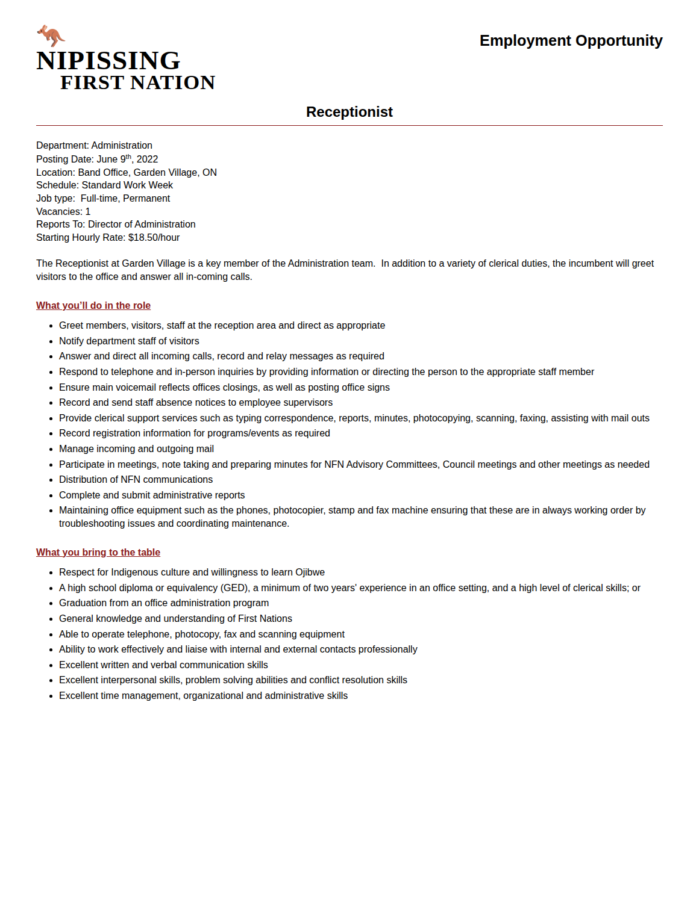🦘
NIPISSING
FIRST NATION
Employment Opportunity
Receptionist
Department: Administration
Posting Date: June 9th, 2022
Location: Band Office, Garden Village, ON
Schedule: Standard Work Week
Job type: Full-time, Permanent
Vacancies: 1
Reports To: Director of Administration
Starting Hourly Rate: $18.50/hour
The Receptionist at Garden Village is a key member of the Administration team. In addition to a variety of clerical duties, the incumbent will greet visitors to the office and answer all in-coming calls.
What you’ll do in the role
Greet members, visitors, staff at the reception area and direct as appropriate
Notify department staff of visitors
Answer and direct all incoming calls, record and relay messages as required
Respond to telephone and in-person inquiries by providing information or directing the person to the appropriate staff member
Ensure main voicemail reflects offices closings, as well as posting office signs
Record and send staff absence notices to employee supervisors
Provide clerical support services such as typing correspondence, reports, minutes, photocopying, scanning, faxing, assisting with mail outs
Record registration information for programs/events as required
Manage incoming and outgoing mail
Participate in meetings, note taking and preparing minutes for NFN Advisory Committees, Council meetings and other meetings as needed
Distribution of NFN communications
Complete and submit administrative reports
Maintaining office equipment such as the phones, photocopier, stamp and fax machine ensuring that these are in always working order by troubleshooting issues and coordinating maintenance.
What you bring to the table
Respect for Indigenous culture and willingness to learn Ojibwe
A high school diploma or equivalency (GED), a minimum of two years' experience in an office setting, and a high level of clerical skills; or
Graduation from an office administration program
General knowledge and understanding of First Nations
Able to operate telephone, photocopy, fax and scanning equipment
Ability to work effectively and liaise with internal and external contacts professionally
Excellent written and verbal communication skills
Excellent interpersonal skills, problem solving abilities and conflict resolution skills
Excellent time management, organizational and administrative skills